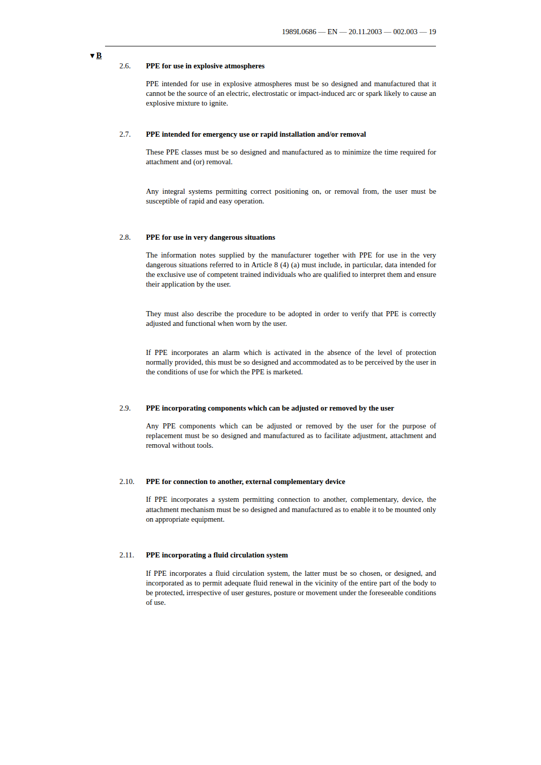1989L0686 — EN — 20.11.2003 — 002.003 — 19
▼B
2.6.
PPE for use in explosive atmospheres
PPE intended for use in explosive atmospheres must be so designed and manufactured that it cannot be the source of an electric, electrostatic or impact-induced arc or spark likely to cause an explosive mixture to ignite.
2.7.
PPE intended for emergency use or rapid installation and/or removal
These PPE classes must be so designed and manufactured as to minimize the time required for attachment and (or) removal.
Any integral systems permitting correct positioning on, or removal from, the user must be susceptible of rapid and easy operation.
2.8.
PPE for use in very dangerous situations
The information notes supplied by the manufacturer together with PPE for use in the very dangerous situations referred to in Article 8 (4) (a) must include, in particular, data intended for the exclusive use of competent trained individuals who are qualified to interpret them and ensure their application by the user.
They must also describe the procedure to be adopted in order to verify that PPE is correctly adjusted and functional when worn by the user.
If PPE incorporates an alarm which is activated in the absence of the level of protection normally provided, this must be so designed and accommodated as to be perceived by the user in the conditions of use for which the PPE is marketed.
2.9.
PPE incorporating components which can be adjusted or removed by the user
Any PPE components which can be adjusted or removed by the user for the purpose of replacement must be so designed and manufactured as to facilitate adjustment, attachment and removal without tools.
2.10.
PPE for connection to another, external complementary device
If PPE incorporates a system permitting connection to another, complementary, device, the attachment mechanism must be so designed and manufactured as to enable it to be mounted only on appropriate equipment.
2.11.
PPE incorporating a fluid circulation system
If PPE incorporates a fluid circulation system, the latter must be so chosen, or designed, and incorporated as to permit adequate fluid renewal in the vicinity of the entire part of the body to be protected, irrespective of user gestures, posture or movement under the foreseeable conditions of use.